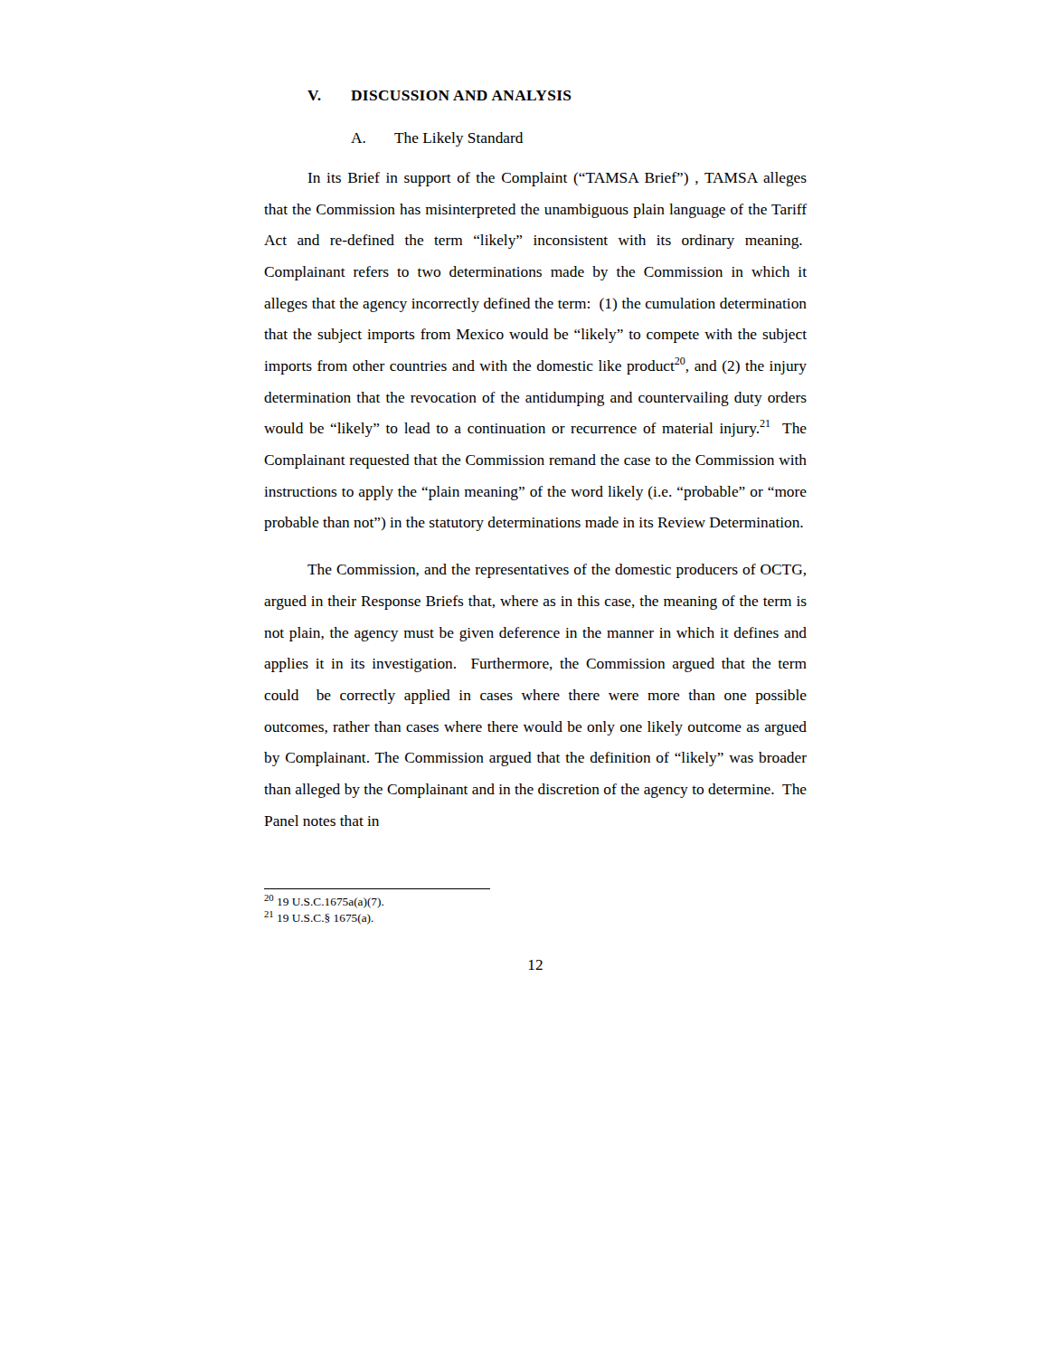V. DISCUSSION AND ANALYSIS
A. The Likely Standard
In its Brief in support of the Complaint (“TAMSA Brief”) , TAMSA alleges that the Commission has misinterpreted the unambiguous plain language of the Tariff Act and re-defined the term “likely” inconsistent with its ordinary meaning. Complainant refers to two determinations made by the Commission in which it alleges that the agency incorrectly defined the term: (1) the cumulation determination that the subject imports from Mexico would be “likely” to compete with the subject imports from other countries and with the domestic like product20, and (2) the injury determination that the revocation of the antidumping and countervailing duty orders would be “likely” to lead to a continuation or recurrence of material injury.21 The Complainant requested that the Commission remand the case to the Commission with instructions to apply the “plain meaning” of the word likely (i.e. “probable” or “more probable than not”) in the statutory determinations made in its Review Determination.
The Commission, and the representatives of the domestic producers of OCTG, argued in their Response Briefs that, where as in this case, the meaning of the term is not plain, the agency must be given deference in the manner in which it defines and applies it in its investigation. Furthermore, the Commission argued that the term could be correctly applied in cases where there were more than one possible outcomes, rather than cases where there would be only one likely outcome as argued by Complainant. The Commission argued that the definition of “likely” was broader than alleged by the Complainant and in the discretion of the agency to determine. The Panel notes that in
20 19 U.S.C.1675a(a)(7).
21 19 U.S.C.§ 1675(a).
12